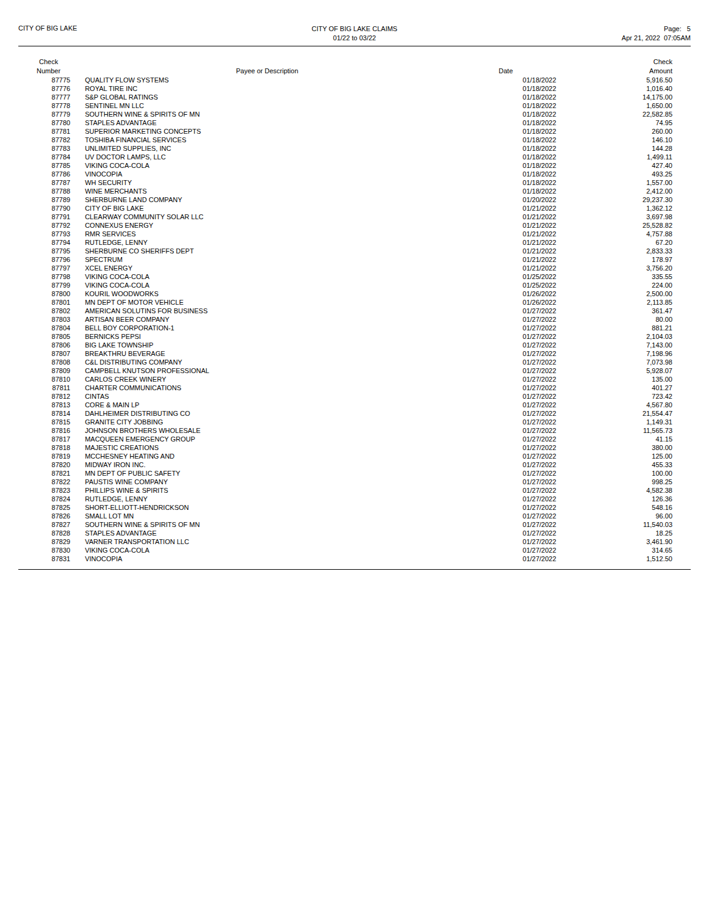CITY OF BIG LAKE
CITY OF BIG LAKE CLAIMS
01/22 to 03/22
Page: 5
Apr 21, 2022 07:05AM
| Check | | | Check |
| --- | --- | --- | --- |
| Number | Payee or Description | Date | Amount |
| 87775 | QUALITY FLOW SYSTEMS | 01/18/2022 | 5,916.50 |
| 87776 | ROYAL TIRE INC | 01/18/2022 | 1,016.40 |
| 87777 | S&P GLOBAL RATINGS | 01/18/2022 | 14,175.00 |
| 87778 | SENTINEL MN LLC | 01/18/2022 | 1,650.00 |
| 87779 | SOUTHERN WINE & SPIRITS OF MN | 01/18/2022 | 22,582.85 |
| 87780 | STAPLES ADVANTAGE | 01/18/2022 | 74.95 |
| 87781 | SUPERIOR MARKETING CONCEPTS | 01/18/2022 | 260.00 |
| 87782 | TOSHIBA FINANCIAL SERVICES | 01/18/2022 | 146.10 |
| 87783 | UNLIMITED SUPPLIES, INC | 01/18/2022 | 144.28 |
| 87784 | UV DOCTOR LAMPS, LLC | 01/18/2022 | 1,499.11 |
| 87785 | VIKING COCA-COLA | 01/18/2022 | 427.40 |
| 87786 | VINOCOPIA | 01/18/2022 | 493.25 |
| 87787 | WH SECURITY | 01/18/2022 | 1,557.00 |
| 87788 | WINE MERCHANTS | 01/18/2022 | 2,412.00 |
| 87789 | SHERBURNE LAND COMPANY | 01/20/2022 | 29,237.30 |
| 87790 | CITY OF BIG LAKE | 01/21/2022 | 1,362.12 |
| 87791 | CLEARWAY COMMUNITY SOLAR LLC | 01/21/2022 | 3,697.98 |
| 87792 | CONNEXUS ENERGY | 01/21/2022 | 25,528.82 |
| 87793 | RMR SERVICES | 01/21/2022 | 4,757.88 |
| 87794 | RUTLEDGE, LENNY | 01/21/2022 | 67.20 |
| 87795 | SHERBURNE CO SHERIFFS DEPT | 01/21/2022 | 2,833.33 |
| 87796 | SPECTRUM | 01/21/2022 | 178.97 |
| 87797 | XCEL ENERGY | 01/21/2022 | 3,756.20 |
| 87798 | VIKING COCA-COLA | 01/25/2022 | 335.55 |
| 87799 | VIKING COCA-COLA | 01/25/2022 | 224.00 |
| 87800 | KOURIL WOODWORKS | 01/26/2022 | 2,500.00 |
| 87801 | MN DEPT OF MOTOR VEHICLE | 01/26/2022 | 2,113.85 |
| 87802 | AMERICAN SOLUTINS FOR BUSINESS | 01/27/2022 | 361.47 |
| 87803 | ARTISAN BEER COMPANY | 01/27/2022 | 80.00 |
| 87804 | BELL BOY CORPORATION-1 | 01/27/2022 | 881.21 |
| 87805 | BERNICKS PEPSI | 01/27/2022 | 2,104.03 |
| 87806 | BIG LAKE TOWNSHIP | 01/27/2022 | 7,143.00 |
| 87807 | BREAKTHRU BEVERAGE | 01/27/2022 | 7,198.96 |
| 87808 | C&L DISTRIBUTING COMPANY | 01/27/2022 | 7,073.98 |
| 87809 | CAMPBELL KNUTSON PROFESSIONAL | 01/27/2022 | 5,928.07 |
| 87810 | CARLOS CREEK WINERY | 01/27/2022 | 135.00 |
| 87811 | CHARTER COMMUNICATIONS | 01/27/2022 | 401.27 |
| 87812 | CINTAS | 01/27/2022 | 723.42 |
| 87813 | CORE & MAIN LP | 01/27/2022 | 4,567.80 |
| 87814 | DAHLHEIMER DISTRIBUTING CO | 01/27/2022 | 21,554.47 |
| 87815 | GRANITE CITY JOBBING | 01/27/2022 | 1,149.31 |
| 87816 | JOHNSON BROTHERS WHOLESALE | 01/27/2022 | 11,565.73 |
| 87817 | MACQUEEN EMERGENCY GROUP | 01/27/2022 | 41.15 |
| 87818 | MAJESTIC CREATIONS | 01/27/2022 | 380.00 |
| 87819 | MCCHESNEY HEATING AND | 01/27/2022 | 125.00 |
| 87820 | MIDWAY IRON INC. | 01/27/2022 | 455.33 |
| 87821 | MN DEPT OF PUBLIC SAFETY | 01/27/2022 | 100.00 |
| 87822 | PAUSTIS WINE COMPANY | 01/27/2022 | 998.25 |
| 87823 | PHILLIPS WINE & SPIRITS | 01/27/2022 | 4,582.38 |
| 87824 | RUTLEDGE, LENNY | 01/27/2022 | 126.36 |
| 87825 | SHORT-ELLIOTT-HENDRICKSON | 01/27/2022 | 548.16 |
| 87826 | SMALL LOT MN | 01/27/2022 | 96.00 |
| 87827 | SOUTHERN WINE & SPIRITS OF MN | 01/27/2022 | 11,540.03 |
| 87828 | STAPLES ADVANTAGE | 01/27/2022 | 18.25 |
| 87829 | VARNER TRANSPORTATION LLC | 01/27/2022 | 3,461.90 |
| 87830 | VIKING COCA-COLA | 01/27/2022 | 314.65 |
| 87831 | VINOCOPIA | 01/27/2022 | 1,512.50 |